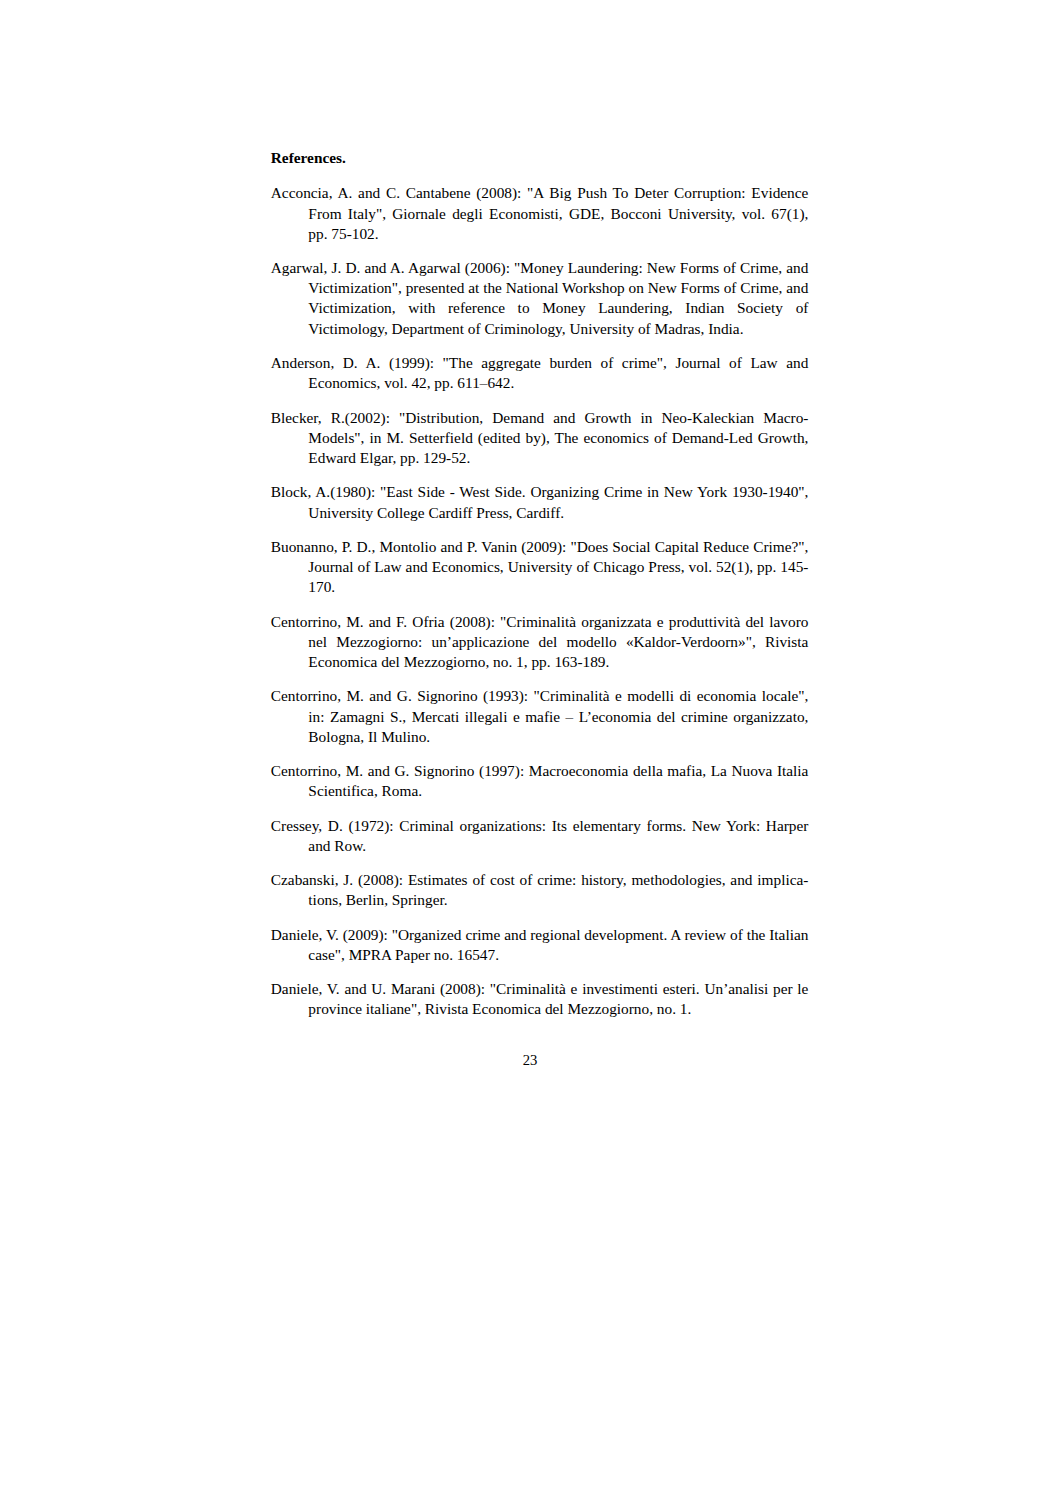References.
Acconcia, A. and C. Cantabene (2008): "A Big Push To Deter Corruption: Evidence From Italy", Giornale degli Economisti, GDE, Bocconi University, vol. 67(1), pp. 75-102.
Agarwal, J. D. and A. Agarwal (2006): "Money Laundering: New Forms of Crime, and Victimization", presented at the National Workshop on New Forms of Crime, and Victimization, with reference to Money Laundering, Indian Society of Victimology, Department of Criminology, University of Madras, India.
Anderson, D. A. (1999): "The aggregate burden of crime", Journal of Law and Economics, vol. 42, pp. 611–642.
Blecker, R.(2002): "Distribution, Demand and Growth in Neo-Kaleckian Macro-Models", in M. Setterfield (edited by), The economics of Demand-Led Growth, Edward Elgar, pp. 129-52.
Block, A.(1980): "East Side - West Side. Organizing Crime in New York 1930-1940", University College Cardiff Press, Cardiff.
Buonanno, P. D., Montolio and P. Vanin (2009): "Does Social Capital Reduce Crime?", Journal of Law and Economics, University of Chicago Press, vol. 52(1), pp. 145-170.
Centorrino, M. and F. Ofria (2008): "Criminalità organizzata e produttività del lavoro nel Mezzogiorno: un’applicazione del modello «Kaldor-Verdoorn»", Rivista Economica del Mezzogiorno, no. 1, pp. 163-189.
Centorrino, M. and G. Signorino (1993): "Criminalità e modelli di economia locale", in: Zamagni S., Mercati illegali e mafie – L’economia del crimine organizzato, Bologna, Il Mulino.
Centorrino, M. and G. Signorino (1997): Macroeconomia della mafia, La Nuova Italia Scientifica, Roma.
Cressey, D. (1972): Criminal organizations: Its elementary forms. New York: Harper and Row.
Czabanski, J. (2008): Estimates of cost of crime: history, methodologies, and implications, Berlin, Springer.
Daniele, V. (2009): "Organized crime and regional development. A review of the Italian case", MPRA Paper no. 16547.
Daniele, V. and U. Marani (2008): "Criminalità e investimenti esteri. Un’analisi per le province italiane", Rivista Economica del Mezzogiorno, no. 1.
23